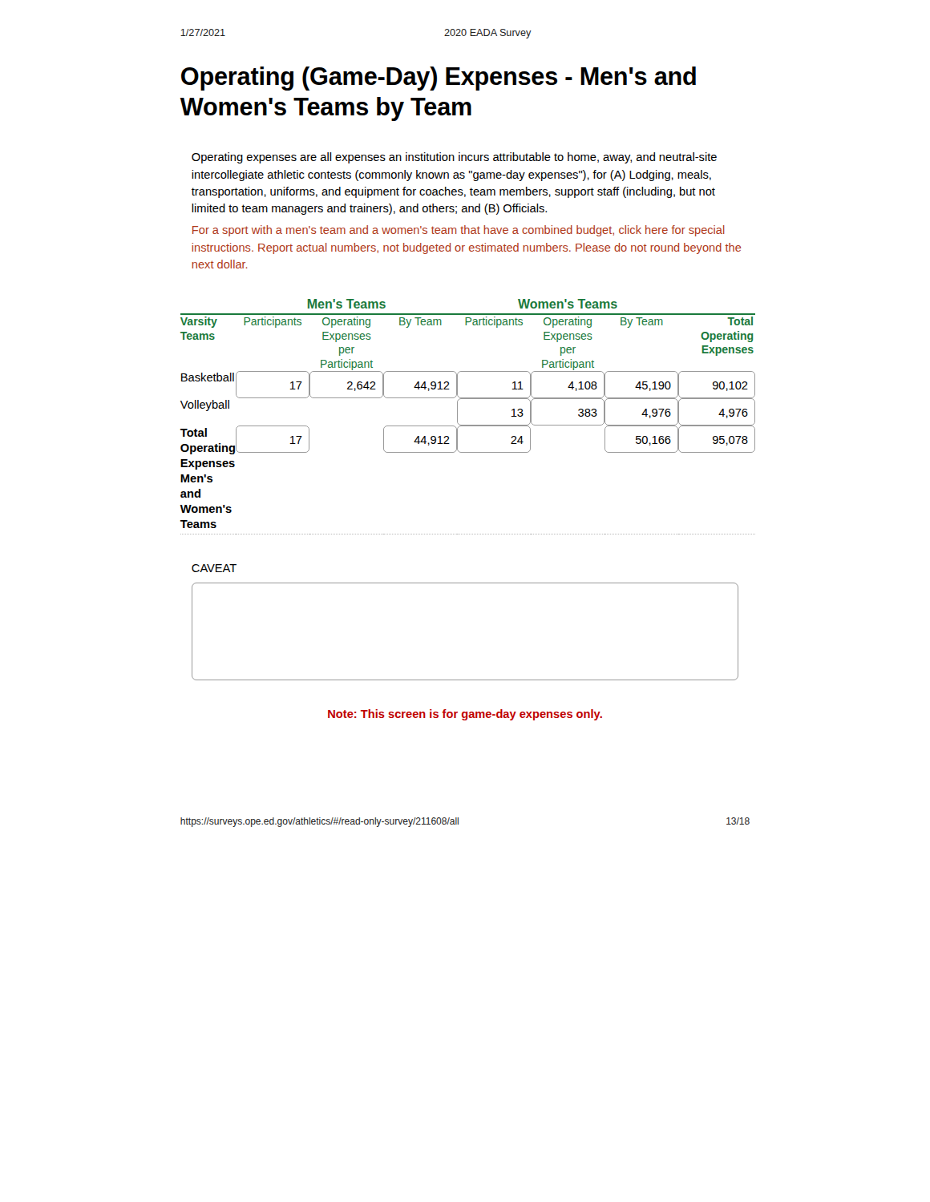1/27/2021
2020 EADA Survey
Operating (Game-Day) Expenses - Men's and Women's Teams by Team
Operating expenses are all expenses an institution incurs attributable to home, away, and neutral-site intercollegiate athletic contests (commonly known as "game-day expenses"), for (A) Lodging, meals, transportation, uniforms, and equipment for coaches, team members, support staff (including, but not limited to team managers and trainers), and others; and (B) Officials.
For a sport with a men's team and a women's team that have a combined budget, click here for special instructions. Report actual numbers, not budgeted or estimated numbers. Please do not round beyond the next dollar.
| | Men's Teams | Women's Teams | |
| Varsity Teams | Participants | Operating Expenses per Participant | By Team | Participants | Operating Expenses per Participant | By Team | Total Operating Expenses |
| Basketball | 17 | 2,642 | 44,912 | 11 | 4,108 | 45,190 | 90,102 |
| Volleyball | | | | 13 | 383 | 4,976 | 4,976 |
| Total Operating Expenses Men's and Women's Teams | 17 | | 44,912 | 24 | | 50,166 | 95,078 |
CAVEAT
Note: This screen is for game-day expenses only.
https://surveys.ope.ed.gov/athletics/#/read-only-survey/211608/all
13/18